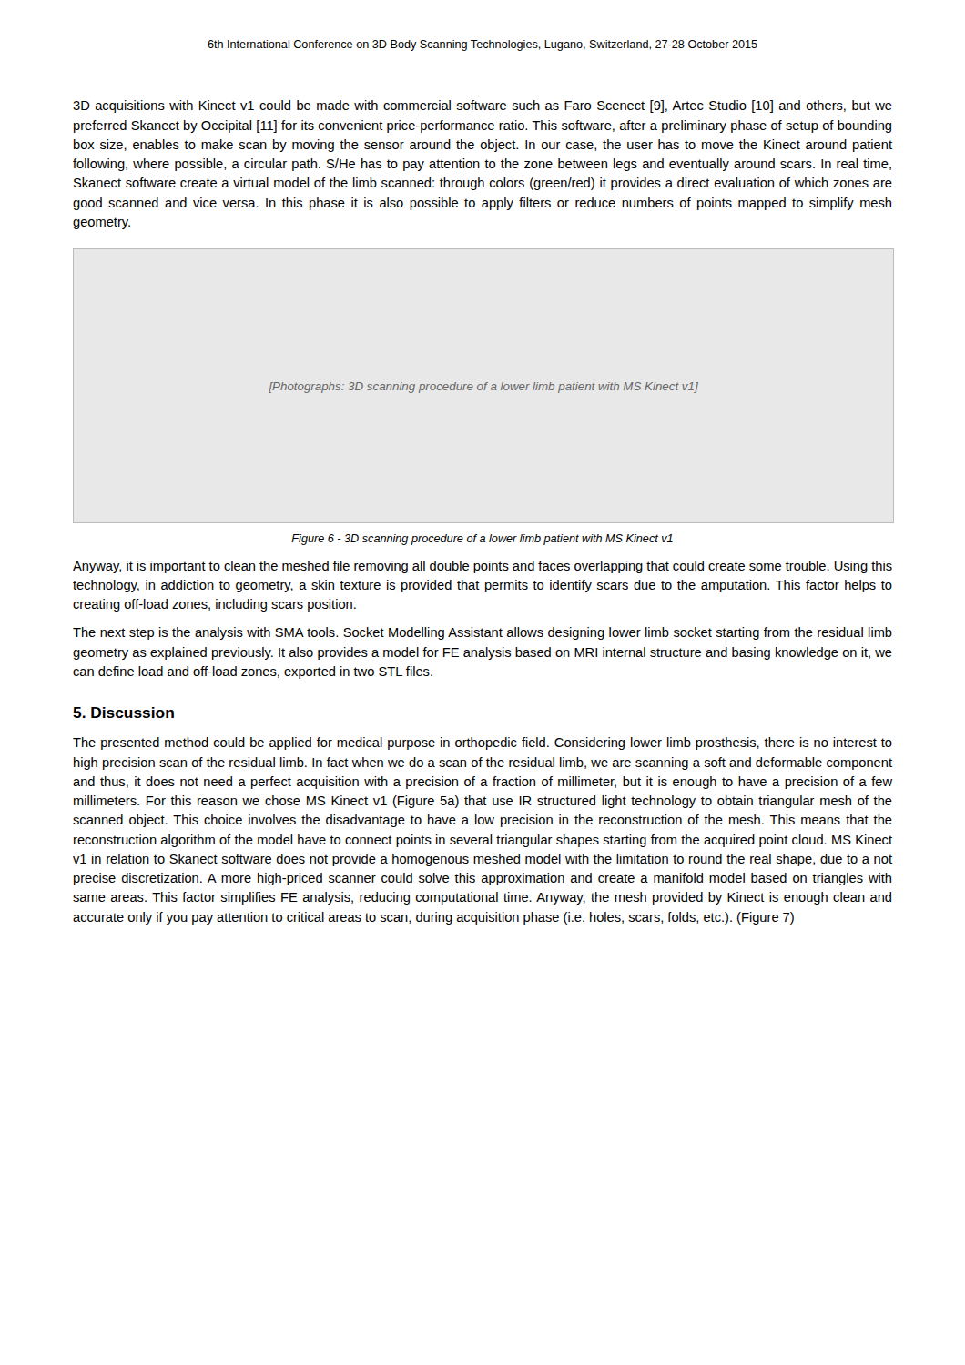6th International Conference on 3D Body Scanning Technologies, Lugano, Switzerland, 27-28 October 2015
3D acquisitions with Kinect v1 could be made with commercial software such as Faro Scenect [9], Artec Studio [10] and others, but we preferred Skanect by Occipital [11] for its convenient price-performance ratio. This software, after a preliminary phase of setup of bounding box size, enables to make scan by moving the sensor around the object. In our case, the user has to move the Kinect around patient following, where possible, a circular path. S/He has to pay attention to the zone between legs and eventually around scars. In real time, Skanect software create a virtual model of the limb scanned: through colors (green/red) it provides a direct evaluation of which zones are good scanned and vice versa. In this phase it is also possible to apply filters or reduce numbers of points mapped to simplify mesh geometry.
[Photographs: 3D scanning procedure of a lower limb patient with MS Kinect v1]
Figure 6 - 3D scanning procedure of a lower limb patient with MS Kinect v1
Anyway, it is important to clean the meshed file removing all double points and faces overlapping that could create some trouble. Using this technology, in addiction to geometry, a skin texture is provided that permits to identify scars due to the amputation. This factor helps to creating off-load zones, including scars position.
The next step is the analysis with SMA tools. Socket Modelling Assistant allows designing lower limb socket starting from the residual limb geometry as explained previously. It also provides a model for FE analysis based on MRI internal structure and basing knowledge on it, we can define load and off-load zones, exported in two STL files.
5. Discussion
The presented method could be applied for medical purpose in orthopedic field. Considering lower limb prosthesis, there is no interest to high precision scan of the residual limb. In fact when we do a scan of the residual limb, we are scanning a soft and deformable component and thus, it does not need a perfect acquisition with a precision of a fraction of millimeter, but it is enough to have a precision of a few millimeters. For this reason we chose MS Kinect v1 (Figure 5a) that use IR structured light technology to obtain triangular mesh of the scanned object. This choice involves the disadvantage to have a low precision in the reconstruction of the mesh. This means that the reconstruction algorithm of the model have to connect points in several triangular shapes starting from the acquired point cloud. MS Kinect v1 in relation to Skanect software does not provide a homogenous meshed model with the limitation to round the real shape, due to a not precise discretization. A more high-priced scanner could solve this approximation and create a manifold model based on triangles with same areas. This factor simplifies FE analysis, reducing computational time. Anyway, the mesh provided by Kinect is enough clean and accurate only if you pay attention to critical areas to scan, during acquisition phase (i.e. holes, scars, folds, etc.). (Figure 7)